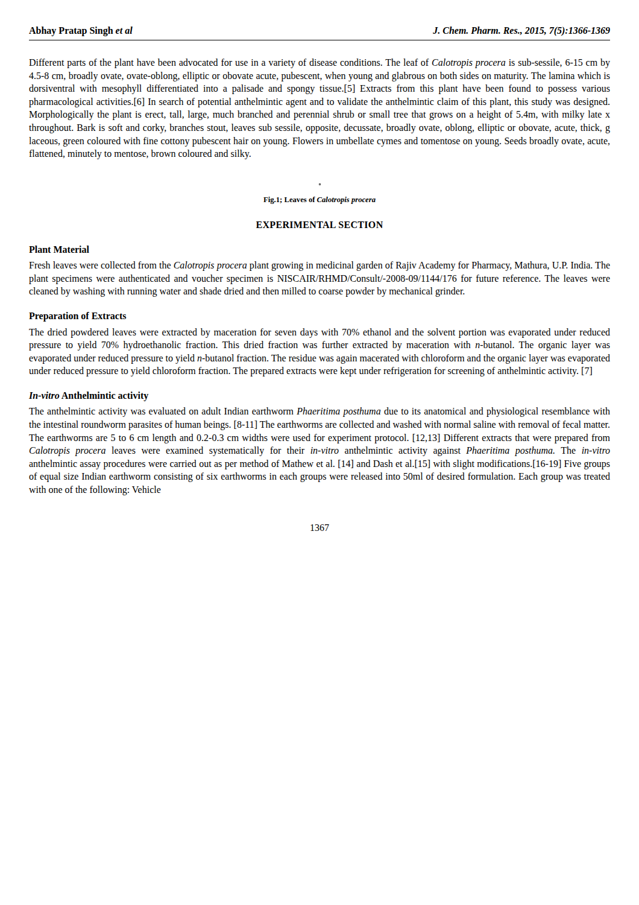Abhay Pratap Singh et al J. Chem. Pharm. Res., 2015, 7(5):1366-1369
Different parts of the plant have been advocated for use in a variety of disease conditions. The leaf of Calotropis procera is sub-sessile, 6-15 cm by 4.5-8 cm, broadly ovate, ovate-oblong, elliptic or obovate acute, pubescent, when young and glabrous on both sides on maturity. The lamina which is dorsiventral with mesophyll differentiated into a palisade and spongy tissue.[5] Extracts from this plant have been found to possess various pharmacological activities.[6] In search of potential anthelmintic agent and to validate the anthelmintic claim of this plant, this study was designed. Morphologically the plant is erect, tall, large, much branched and perennial shrub or small tree that grows on a height of 5.4m, with milky late x throughout. Bark is soft and corky, branches stout, leaves sub sessile, opposite, decussate, broadly ovate, oblong, elliptic or obovate, acute, thick, g laceous, green coloured with fine cottony pubescent hair on young. Flowers in umbellate cymes and tomentose on young. Seeds broadly ovate, acute, flattened, minutely to mentose, brown coloured and silky.
Fig.1; Leaves of Calotropis procera
EXPERIMENTAL SECTION
Plant Material
Fresh leaves were collected from the Calotropis procera plant growing in medicinal garden of Rajiv Academy for Pharmacy, Mathura, U.P. India. The plant specimens were authenticated and voucher specimen is NISCAIR/RHMD/Consult/-2008-09/1144/176 for future reference. The leaves were cleaned by washing with running water and shade dried and then milled to coarse powder by mechanical grinder.
Preparation of Extracts
The dried powdered leaves were extracted by maceration for seven days with 70% ethanol and the solvent portion was evaporated under reduced pressure to yield 70% hydroethanolic fraction. This dried fraction was further extracted by maceration with n-butanol. The organic layer was evaporated under reduced pressure to yield n-butanol fraction. The residue was again macerated with chloroform and the organic layer was evaporated under reduced pressure to yield chloroform fraction. The prepared extracts were kept under refrigeration for screening of anthelmintic activity. [7]
In-vitro Anthelmintic activity
The anthelmintic activity was evaluated on adult Indian earthworm Phaeritima posthuma due to its anatomical and physiological resemblance with the intestinal roundworm parasites of human beings. [8-11] The earthworms are collected and washed with normal saline with removal of fecal matter. The earthworms are 5 to 6 cm length and 0.2-0.3 cm widths were used for experiment protocol. [12,13] Different extracts that were prepared from Calotropis procera leaves were examined systematically for their in-vitro anthelmintic activity against Phaeritima posthuma. The in-vitro anthelmintic assay procedures were carried out as per method of Mathew et al. [14] and Dash et al.[15] with slight modifications.[16-19] Five groups of equal size Indian earthworm consisting of six earthworms in each groups were released into 50ml of desired formulation. Each group was treated with one of the following: Vehicle
1367